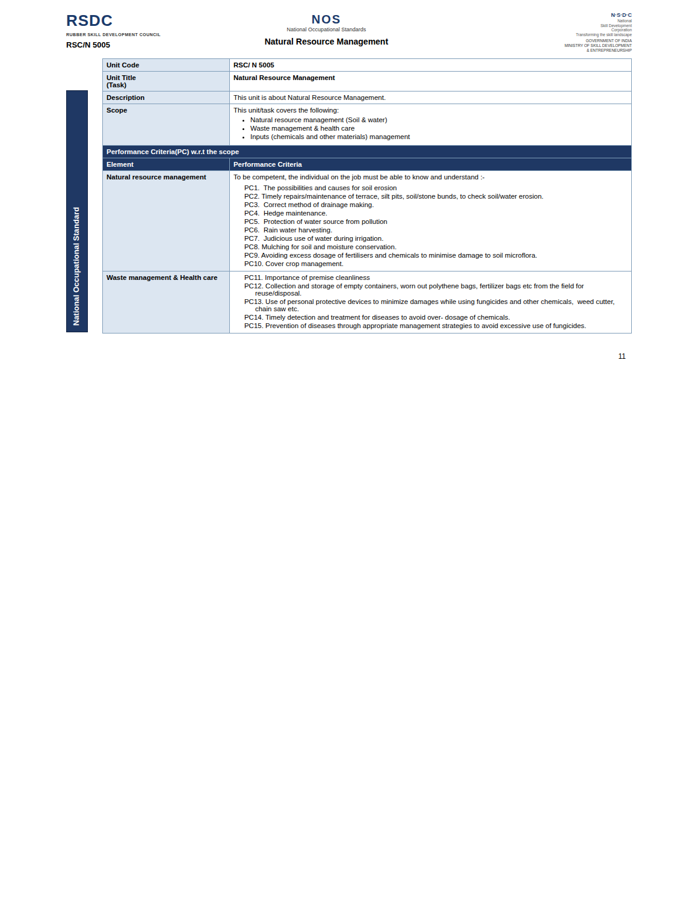RSDC
RUBBER SKILL DEVELOPMENT COUNCIL
RSC/N 5005
NOS
National Occupational Standards
Natural Resource Management
N·S·D·C
National
Skill Development
Corporation
Transforming the skill landscape
GOVERNMENT OF INDIA
MINISTRY OF SKILL DEVELOPMENT
& ENTREPRENEURSHIP
National Occupational Standard
| Unit Code | RSC/ N 5005 |
| Unit Title (Task) | Natural Resource Management |
| Description | This unit is about Natural Resource Management. |
| Scope | This unit/task covers the following: Natural resource management (Soil & water) Waste management & health care Inputs (chemicals and other materials) management |
| Performance Criteria(PC) w.r.t the scope |
| Element | Performance Criteria |
| Natural resource management | To be competent, the individual on the job must be able to know and understand :- PC1. The possibilities and causes for soil erosion PC2. Timely repairs/maintenance of terrace, silt pits, soil/stone bunds, to check soil/water erosion. PC3. Correct method of drainage making. PC4. Hedge maintenance. PC5. Protection of water source from pollution PC6. Rain water harvesting. PC7. Judicious use of water during irrigation. PC8. Mulching for soil and moisture conservation. PC9. Avoiding excess dosage of fertilisers and chemicals to minimise damage to soil microflora. PC10. Cover crop management. |
| Waste management & Health care | PC11. Importance of premise cleanliness PC12. Collection and storage of empty containers, worn out polythene bags, fertilizer bags etc from the field for reuse/disposal. PC13. Use of personal protective devices to minimize damages while using fungicides and other chemicals, weed cutter, chain saw etc. PC14. Timely detection and treatment for diseases to avoid over- dosage of chemicals. PC15. Prevention of diseases through appropriate management strategies to avoid excessive use of fungicides. |
11